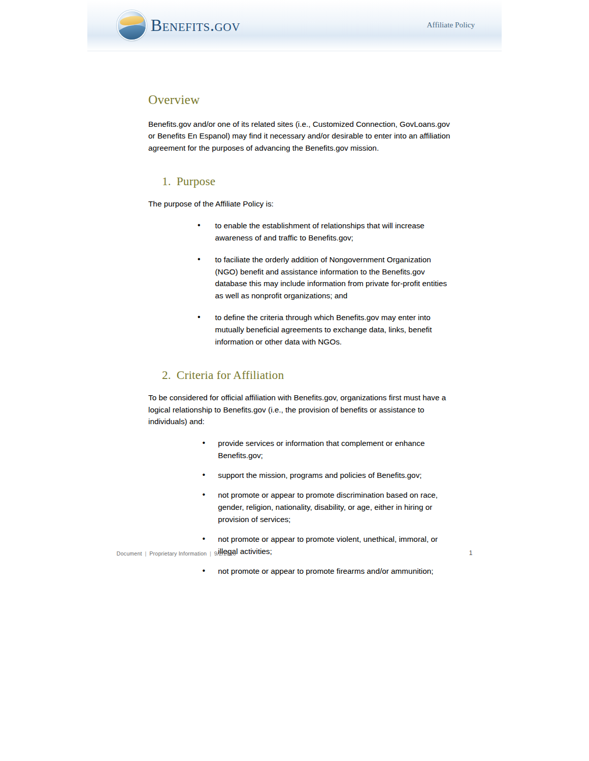BENEFITS. GOV
Affiliate Policy
Overview
Benefits.gov and/or one of its related sites (i.e., Customized Connection, GovLoans.gov or Benefits En Espanol) may find it necessary and/or desirable to enter into an affiliation agreement for the purposes of advancing the Benefits.gov mission.
1. Purpose
The purpose of the Affiliate Policy is:
to enable the establishment of relationships that will increase awareness of and traffic to Benefits.gov;
to faciliate the orderly addition of Nongovernment Organization (NGO) benefit and assistance information to the Benefits.gov database this may include information from private for-profit entities as well as nonprofit organizations; and
to define the criteria through which Benefits.gov may enter into mutually beneficial agreements to exchange data, links, benefit information or other data with NGOs.
2. Criteria for Affiliation
To be considered for official affiliation with Benefits.gov, organizations first must have a logical relationship to Benefits.gov (i.e., the provision of benefits or assistance to individuals) and:
provide services or information that complement or enhance Benefits.gov;
support the mission, programs and policies of Benefits.gov;
not promote or appear to promote discrimination based on race, gender, religion, nationality, disability, or age, either in hiring or provision of services;
not promote or appear to promote violent, unethical, immoral, or illegal activities;
not promote or appear to promote firearms and/or ammunition;
Document|Proprietary Information|9/2/2010
1